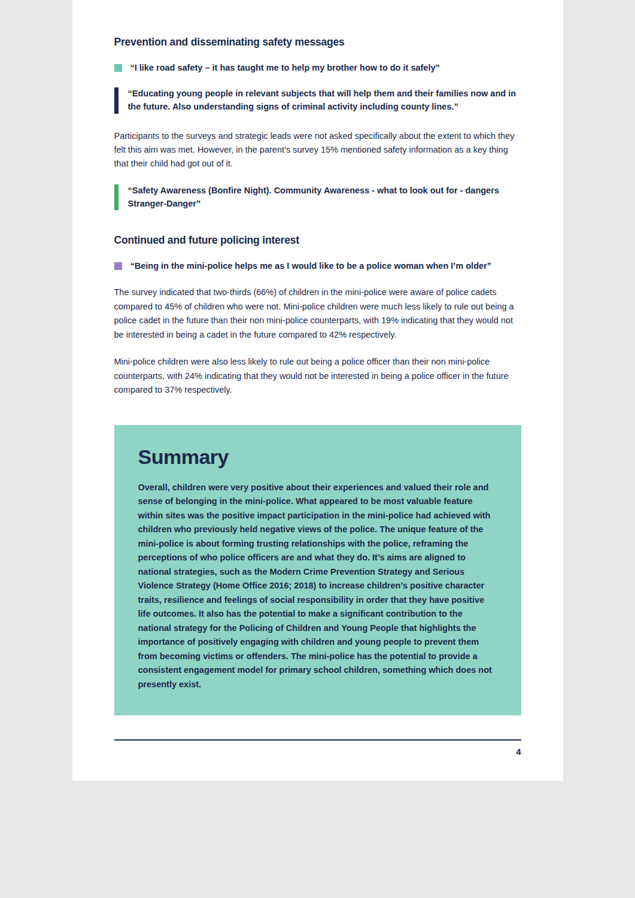Prevention and disseminating safety messages
“I like road safety – it has taught me to help my brother how to do it safely”
“Educating young people in relevant subjects that will help them and their families now and in the future. Also understanding signs of criminal activity including county lines.”
Participants to the surveys and strategic leads were not asked specifically about the extent to which they felt this aim was met. However, in the parent’s survey 15% mentioned safety information as a key thing that their child had got out of it.
“Safety Awareness (Bonfire Night). Community Awareness - what to look out for - dangers Stranger-Danger”
Continued and future policing interest
“Being in the mini-police helps me as I would like to be a police woman when I’m older”
The survey indicated that two-thirds (66%) of children in the mini-police were aware of police cadets compared to 45% of children who were not. Mini-police children were much less likely to rule out being a police cadet in the future than their non mini-police counterparts, with 19% indicating that they would not be interested in being a cadet in the future compared to 42% respectively.
Mini-police children were also less likely to rule out being a police officer than their non mini-police counterparts, with 24% indicating that they would not be interested in being a police officer in the future compared to 37% respectively.
Summary
Overall, children were very positive about their experiences and valued their role and sense of belonging in the mini-police. What appeared to be most valuable feature within sites was the positive impact participation in the mini-police had achieved with children who previously held negative views of the police. The unique feature of the mini-police is about forming trusting relationships with the police, reframing the perceptions of who police officers are and what they do. It’s aims are aligned to national strategies, such as the Modern Crime Prevention Strategy and Serious Violence Strategy (Home Office 2016; 2018) to increase children’s positive character traits, resilience and feelings of social responsibility in order that they have positive life outcomes. It also has the potential to make a significant contribution to the national strategy for the Policing of Children and Young People that highlights the importance of positively engaging with children and young people to prevent them from becoming victims or offenders. The mini-police has the potential to provide a consistent engagement model for primary school children, something which does not presently exist.
4